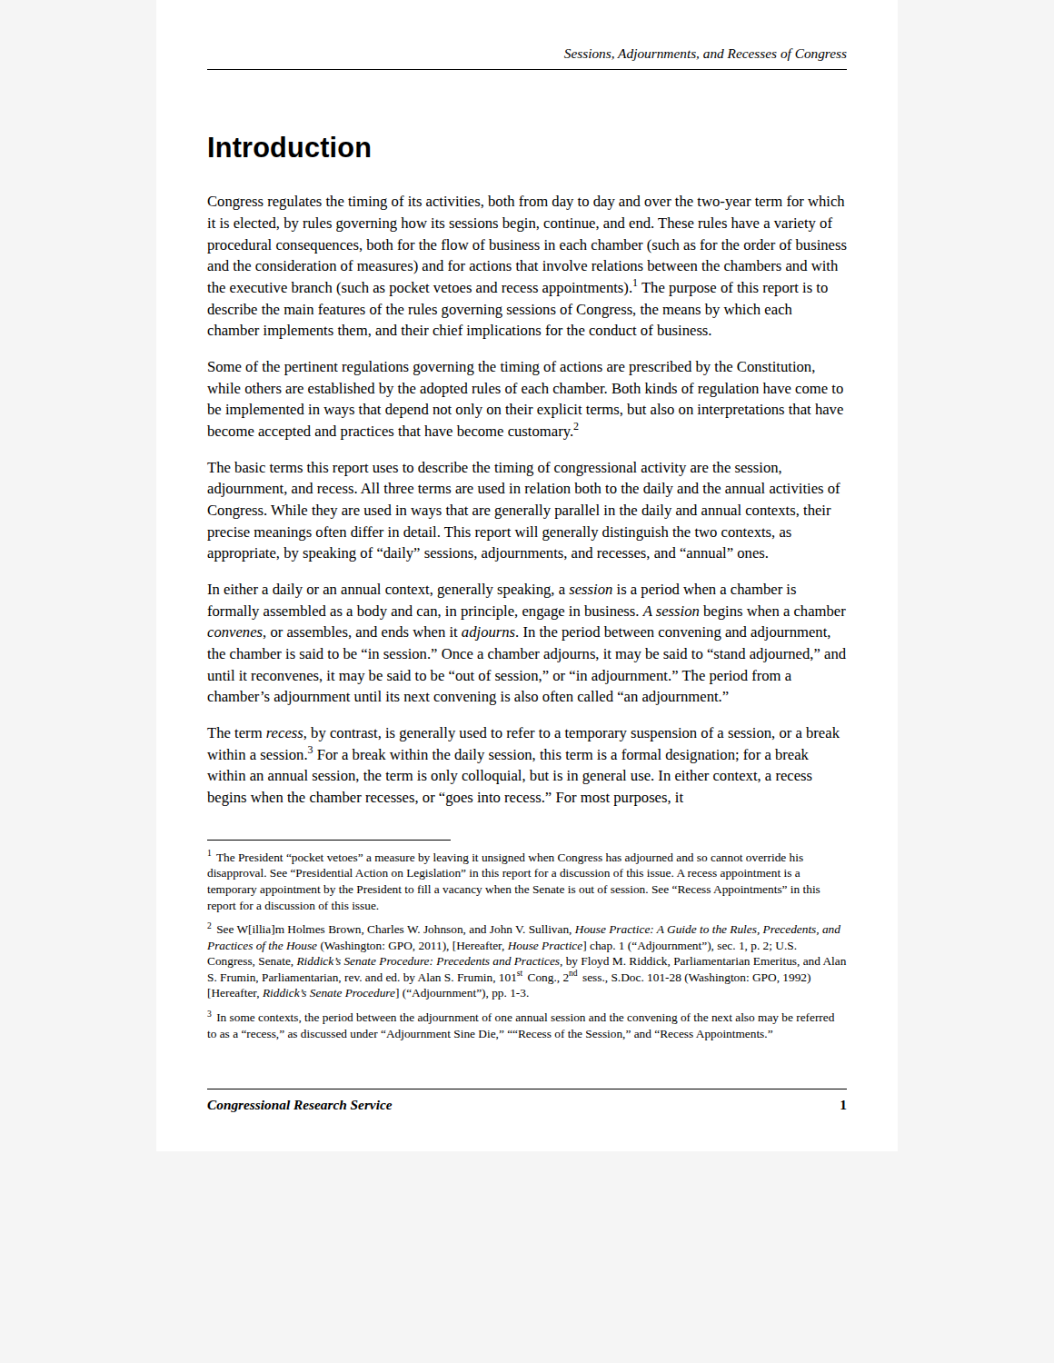Sessions, Adjournments, and Recesses of Congress
Introduction
Congress regulates the timing of its activities, both from day to day and over the two-year term for which it is elected, by rules governing how its sessions begin, continue, and end. These rules have a variety of procedural consequences, both for the flow of business in each chamber (such as for the order of business and the consideration of measures) and for actions that involve relations between the chambers and with the executive branch (such as pocket vetoes and recess appointments).1 The purpose of this report is to describe the main features of the rules governing sessions of Congress, the means by which each chamber implements them, and their chief implications for the conduct of business.
Some of the pertinent regulations governing the timing of actions are prescribed by the Constitution, while others are established by the adopted rules of each chamber. Both kinds of regulation have come to be implemented in ways that depend not only on their explicit terms, but also on interpretations that have become accepted and practices that have become customary.2
The basic terms this report uses to describe the timing of congressional activity are the session, adjournment, and recess. All three terms are used in relation both to the daily and the annual activities of Congress. While they are used in ways that are generally parallel in the daily and annual contexts, their precise meanings often differ in detail. This report will generally distinguish the two contexts, as appropriate, by speaking of “daily” sessions, adjournments, and recesses, and “annual” ones.
In either a daily or an annual context, generally speaking, a session is a period when a chamber is formally assembled as a body and can, in principle, engage in business. A session begins when a chamber convenes, or assembles, and ends when it adjourns. In the period between convening and adjournment, the chamber is said to be “in session.” Once a chamber adjourns, it may be said to “stand adjourned,” and until it reconvenes, it may be said to be “out of session,” or “in adjournment.” The period from a chamber’s adjournment until its next convening is also often called “an adjournment.”
The term recess, by contrast, is generally used to refer to a temporary suspension of a session, or a break within a session.3 For a break within the daily session, this term is a formal designation; for a break within an annual session, the term is only colloquial, but is in general use. In either context, a recess begins when the chamber recesses, or “goes into recess.” For most purposes, it
1 The President “pocket vetoes” a measure by leaving it unsigned when Congress has adjourned and so cannot override his disapproval. See “Presidential Action on Legislation” in this report for a discussion of this issue. A recess appointment is a temporary appointment by the President to fill a vacancy when the Senate is out of session. See “Recess Appointments” in this report for a discussion of this issue.
2 See W[illia]m Holmes Brown, Charles W. Johnson, and John V. Sullivan, House Practice: A Guide to the Rules, Precedents, and Practices of the House (Washington: GPO, 2011), [Hereafter, House Practice] chap. 1 (“Adjournment”), sec. 1, p. 2; U.S. Congress, Senate, Riddick’s Senate Procedure: Precedents and Practices, by Floyd M. Riddick, Parliamentarian Emeritus, and Alan S. Frumin, Parliamentarian, rev. and ed. by Alan S. Frumin, 101st Cong., 2nd sess., S.Doc. 101-28 (Washington: GPO, 1992) [Hereafter, Riddick’s Senate Procedure] (“Adjournment”), pp. 1-3.
3 In some contexts, the period between the adjournment of one annual session and the convening of the next also may be referred to as a “recess,” as discussed under “Adjournment Sine Die,” ““Recess of the Session,” and “Recess Appointments.”
Congressional Research Service 1